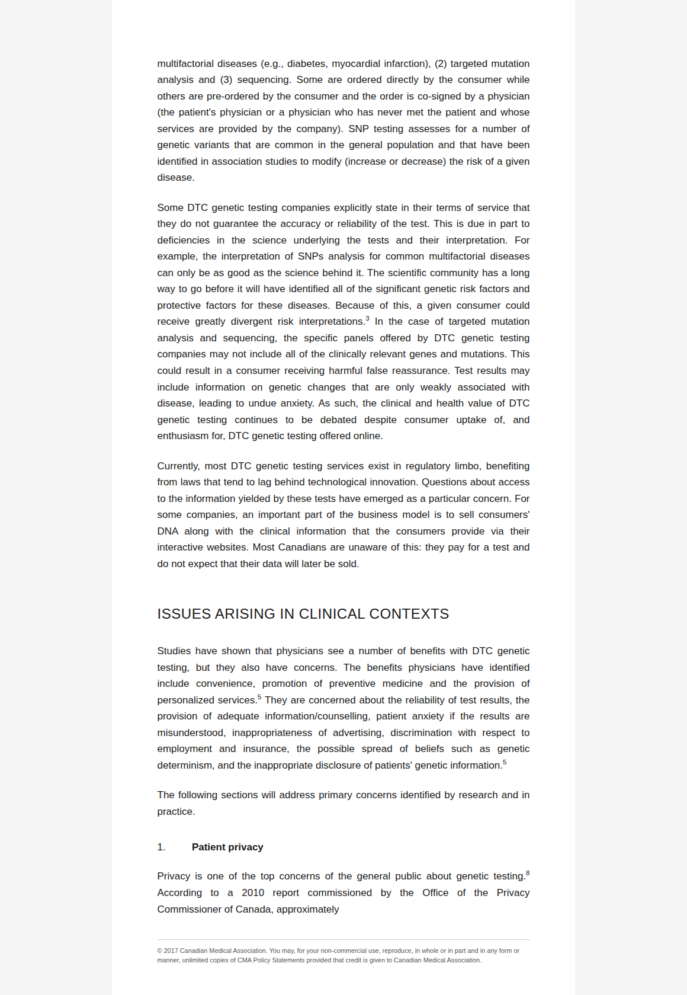multifactorial diseases (e.g., diabetes, myocardial infarction), (2) targeted mutation analysis and (3) sequencing. Some are ordered directly by the consumer while others are pre-ordered by the consumer and the order is co-signed by a physician (the patient's physician or a physician who has never met the patient and whose services are provided by the company). SNP testing assesses for a number of genetic variants that are common in the general population and that have been identified in association studies to modify (increase or decrease) the risk of a given disease.
Some DTC genetic testing companies explicitly state in their terms of service that they do not guarantee the accuracy or reliability of the test. This is due in part to deficiencies in the science underlying the tests and their interpretation. For example, the interpretation of SNPs analysis for common multifactorial diseases can only be as good as the science behind it. The scientific community has a long way to go before it will have identified all of the significant genetic risk factors and protective factors for these diseases. Because of this, a given consumer could receive greatly divergent risk interpretations.3 In the case of targeted mutation analysis and sequencing, the specific panels offered by DTC genetic testing companies may not include all of the clinically relevant genes and mutations. This could result in a consumer receiving harmful false reassurance. Test results may include information on genetic changes that are only weakly associated with disease, leading to undue anxiety. As such, the clinical and health value of DTC genetic testing continues to be debated despite consumer uptake of, and enthusiasm for, DTC genetic testing offered online.
Currently, most DTC genetic testing services exist in regulatory limbo, benefiting from laws that tend to lag behind technological innovation. Questions about access to the information yielded by these tests have emerged as a particular concern. For some companies, an important part of the business model is to sell consumers' DNA along with the clinical information that the consumers provide via their interactive websites. Most Canadians are unaware of this: they pay for a test and do not expect that their data will later be sold.
ISSUES ARISING IN CLINICAL CONTEXTS
Studies have shown that physicians see a number of benefits with DTC genetic testing, but they also have concerns. The benefits physicians have identified include convenience, promotion of preventive medicine and the provision of personalized services.5 They are concerned about the reliability of test results, the provision of adequate information/counselling, patient anxiety if the results are misunderstood, inappropriateness of advertising, discrimination with respect to employment and insurance, the possible spread of beliefs such as genetic determinism, and the inappropriate disclosure of patients' genetic information.5
The following sections will address primary concerns identified by research and in practice.
1. Patient privacy
Privacy is one of the top concerns of the general public about genetic testing.8 According to a 2010 report commissioned by the Office of the Privacy Commissioner of Canada, approximately
© 2017 Canadian Medical Association. You may, for your non-commercial use, reproduce, in whole or in part and in any form or manner, unlimited copies of CMA Policy Statements provided that credit is given to Canadian Medical Association.